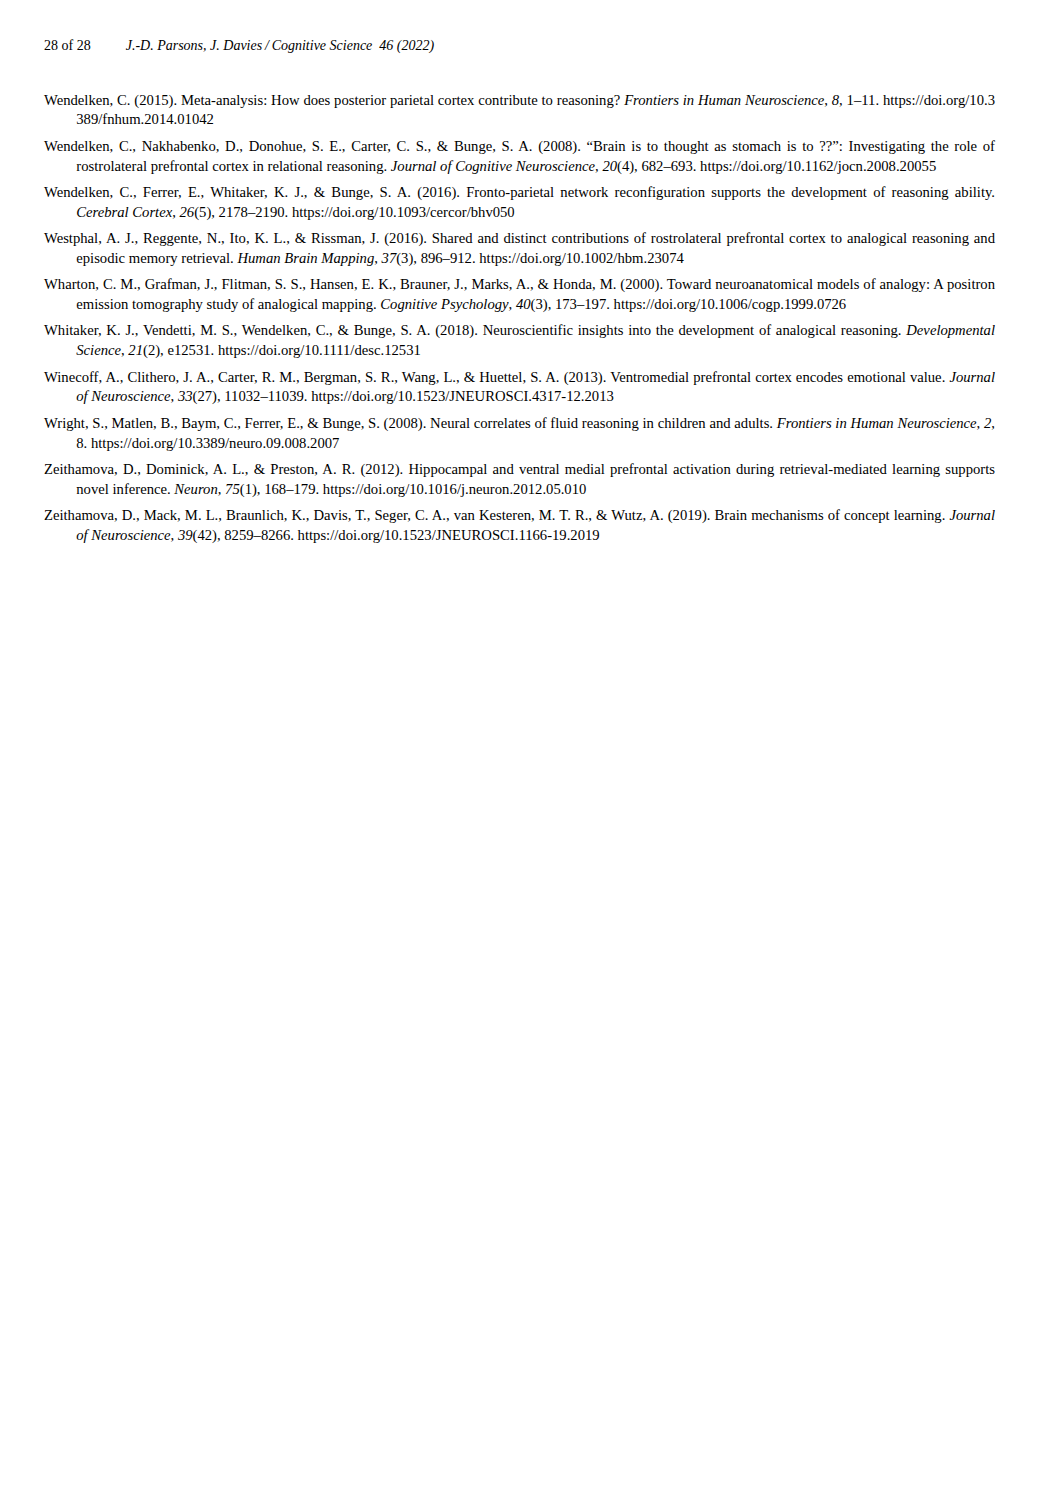28 of 28 J.-D. Parsons, J. Davies / Cognitive Science 46 (2022)
Wendelken, C. (2015). Meta-analysis: How does posterior parietal cortex contribute to reasoning? Frontiers in Human Neuroscience, 8, 1–11. https://doi.org/10.3389/fnhum.2014.01042
Wendelken, C., Nakhabenko, D., Donohue, S. E., Carter, C. S., & Bunge, S. A. (2008). “Brain is to thought as stomach is to ??”: Investigating the role of rostrolateral prefrontal cortex in relational reasoning. Journal of Cognitive Neuroscience, 20(4), 682–693. https://doi.org/10.1162/jocn.2008.20055
Wendelken, C., Ferrer, E., Whitaker, K. J., & Bunge, S. A. (2016). Fronto-parietal network reconfiguration supports the development of reasoning ability. Cerebral Cortex, 26(5), 2178–2190. https://doi.org/10.1093/cercor/bhv050
Westphal, A. J., Reggente, N., Ito, K. L., & Rissman, J. (2016). Shared and distinct contributions of rostrolateral prefrontal cortex to analogical reasoning and episodic memory retrieval. Human Brain Mapping, 37(3), 896–912. https://doi.org/10.1002/hbm.23074
Wharton, C. M., Grafman, J., Flitman, S. S., Hansen, E. K., Brauner, J., Marks, A., & Honda, M. (2000). Toward neuroanatomical models of analogy: A positron emission tomography study of analogical mapping. Cognitive Psychology, 40(3), 173–197. https://doi.org/10.1006/cogp.1999.0726
Whitaker, K. J., Vendetti, M. S., Wendelken, C., & Bunge, S. A. (2018). Neuroscientific insights into the development of analogical reasoning. Developmental Science, 21(2), e12531. https://doi.org/10.1111/desc.12531
Winecoff, A., Clithero, J. A., Carter, R. M., Bergman, S. R., Wang, L., & Huettel, S. A. (2013). Ventromedial prefrontal cortex encodes emotional value. Journal of Neuroscience, 33(27), 11032–11039. https://doi.org/10.1523/JNEUROSCI.4317-12.2013
Wright, S., Matlen, B., Baym, C., Ferrer, E., & Bunge, S. (2008). Neural correlates of fluid reasoning in children and adults. Frontiers in Human Neuroscience, 2, 8. https://doi.org/10.3389/neuro.09.008.2007
Zeithamova, D., Dominick, A. L., & Preston, A. R. (2012). Hippocampal and ventral medial prefrontal activation during retrieval-mediated learning supports novel inference. Neuron, 75(1), 168–179. https://doi.org/10.1016/j.neuron.2012.05.010
Zeithamova, D., Mack, M. L., Braunlich, K., Davis, T., Seger, C. A., van Kesteren, M. T. R., & Wutz, A. (2019). Brain mechanisms of concept learning. Journal of Neuroscience, 39(42), 8259–8266. https://doi.org/10.1523/JNEUROSCI.1166-19.2019